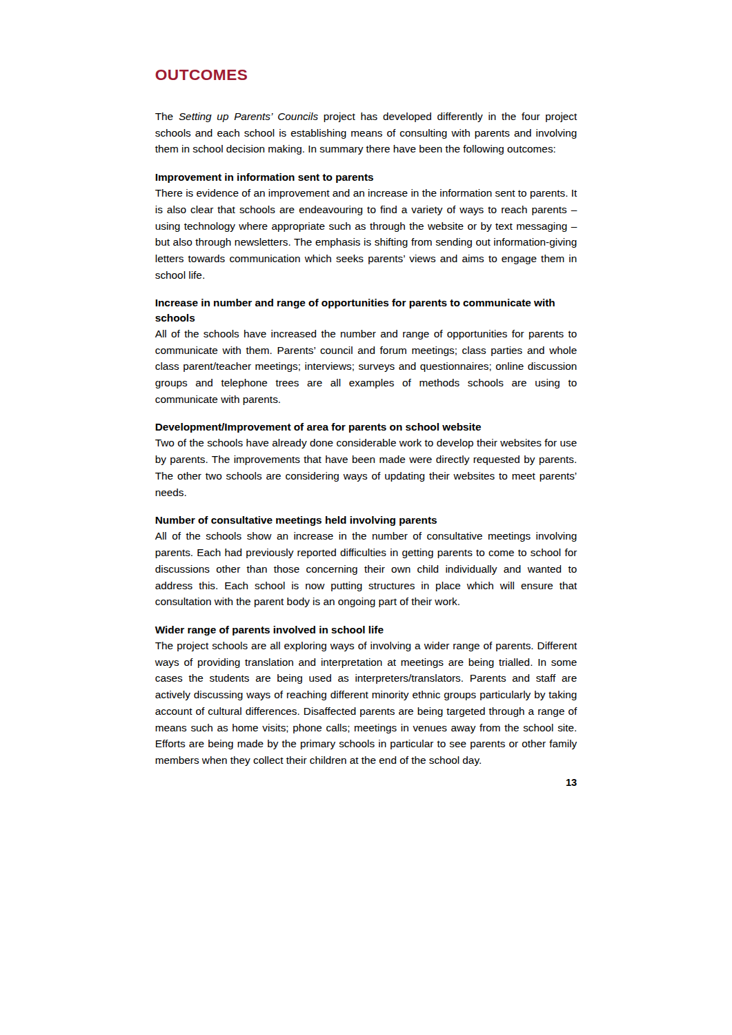OUTCOMES
The Setting up Parents’ Councils project has developed differently in the four project schools and each school is establishing means of consulting with parents and involving them in school decision making. In summary there have been the following outcomes:
Improvement in information sent to parents
There is evidence of an improvement and an increase in the information sent to parents. It is also clear that schools are endeavouring to find a variety of ways to reach parents – using technology where appropriate such as through the website or by text messaging – but also through newsletters. The emphasis is shifting from sending out information-giving letters towards communication which seeks parents’ views and aims to engage them in school life.
Increase in number and range of opportunities for parents to communicate with schools
All of the schools have increased the number and range of opportunities for parents to communicate with them. Parents’ council and forum meetings; class parties and whole class parent/teacher meetings; interviews; surveys and questionnaires; online discussion groups and telephone trees are all examples of methods schools are using to communicate with parents.
Development/Improvement of area for parents on school website
Two of the schools have already done considerable work to develop their websites for use by parents. The improvements that have been made were directly requested by parents. The other two schools are considering ways of updating their websites to meet parents’ needs.
Number of consultative meetings held involving parents
All of the schools show an increase in the number of consultative meetings involving parents. Each had previously reported difficulties in getting parents to come to school for discussions other than those concerning their own child individually and wanted to address this. Each school is now putting structures in place which will ensure that consultation with the parent body is an ongoing part of their work.
Wider range of parents involved in school life
The project schools are all exploring ways of involving a wider range of parents. Different ways of providing translation and interpretation at meetings are being trialled. In some cases the students are being used as interpreters/translators. Parents and staff are actively discussing ways of reaching different minority ethnic groups particularly by taking account of cultural differences. Disaffected parents are being targeted through a range of means such as home visits; phone calls; meetings in venues away from the school site. Efforts are being made by the primary schools in particular to see parents or other family members when they collect their children at the end of the school day.
13